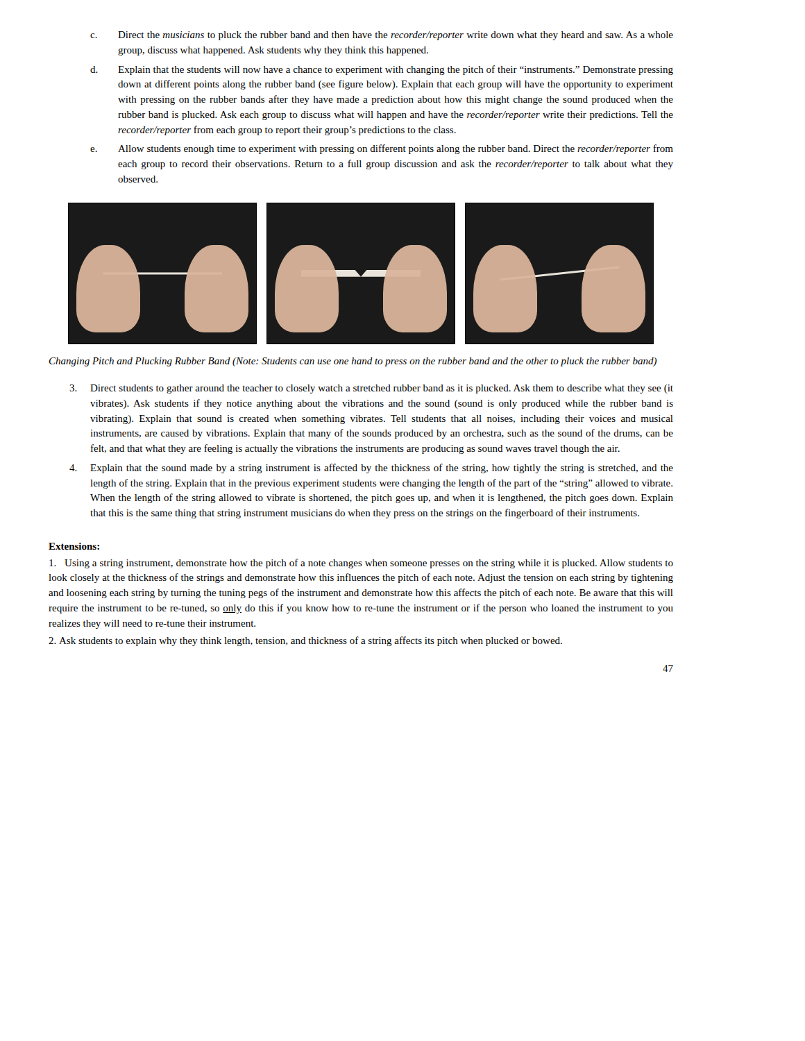c. Direct the musicians to pluck the rubber band and then have the recorder/reporter write down what they heard and saw. As a whole group, discuss what happened. Ask students why they think this happened.
d. Explain that the students will now have a chance to experiment with changing the pitch of their “instruments.” Demonstrate pressing down at different points along the rubber band (see figure below). Explain that each group will have the opportunity to experiment with pressing on the rubber bands after they have made a prediction about how this might change the sound produced when the rubber band is plucked. Ask each group to discuss what will happen and have the recorder/reporter write their predictions. Tell the recorder/reporter from each group to report their group’s predictions to the class.
e. Allow students enough time to experiment with pressing on different points along the rubber band. Direct the recorder/reporter from each group to record their observations. Return to a full group discussion and ask the recorder/reporter to talk about what they observed.
Changing Pitch and Plucking Rubber Band (Note: Students can use one hand to press on the rubber band and the other to pluck the rubber band)
3. Direct students to gather around the teacher to closely watch a stretched rubber band as it is plucked. Ask them to describe what they see (it vibrates). Ask students if they notice anything about the vibrations and the sound (sound is only produced while the rubber band is vibrating). Explain that sound is created when something vibrates. Tell students that all noises, including their voices and musical instruments, are caused by vibrations. Explain that many of the sounds produced by an orchestra, such as the sound of the drums, can be felt, and that what they are feeling is actually the vibrations the instruments are producing as sound waves travel though the air.
4. Explain that the sound made by a string instrument is affected by the thickness of the string, how tightly the string is stretched, and the length of the string. Explain that in the previous experiment students were changing the length of the part of the “string” allowed to vibrate. When the length of the string allowed to vibrate is shortened, the pitch goes up, and when it is lengthened, the pitch goes down. Explain that this is the same thing that string instrument musicians do when they press on the strings on the fingerboard of their instruments.
Extensions:
1. Using a string instrument, demonstrate how the pitch of a note changes when someone presses on the string while it is plucked. Allow students to look closely at the thickness of the strings and demonstrate how this influences the pitch of each note. Adjust the tension on each string by tightening and loosening each string by turning the tuning pegs of the instrument and demonstrate how this affects the pitch of each note. Be aware that this will require the instrument to be re-tuned, so only do this if you know how to re-tune the instrument or if the person who loaned the instrument to you realizes they will need to re-tune their instrument.
2. Ask students to explain why they think length, tension, and thickness of a string affects its pitch when plucked or bowed.
47